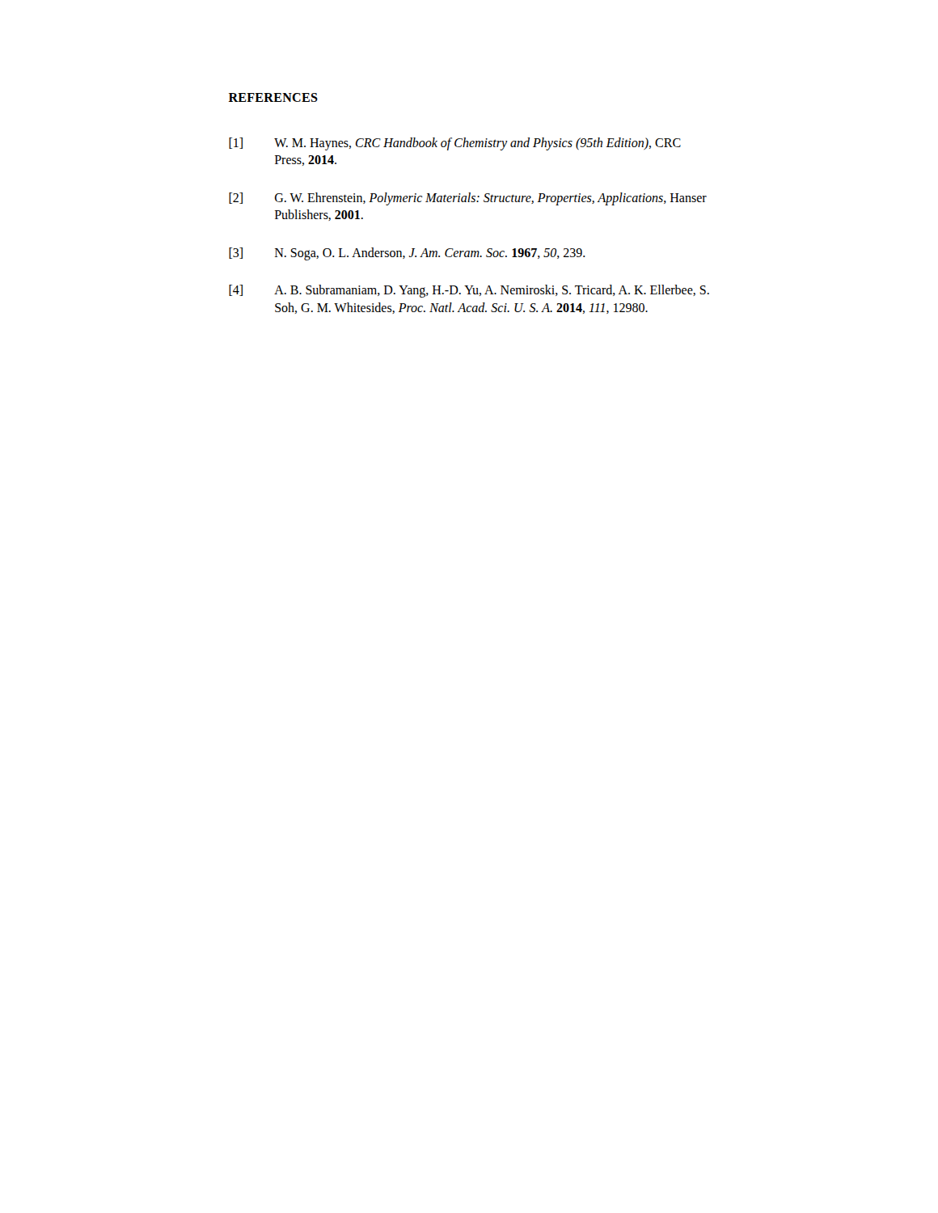REFERENCES
[1] W. M. Haynes, CRC Handbook of Chemistry and Physics (95th Edition), CRC Press, 2014.
[2] G. W. Ehrenstein, Polymeric Materials: Structure, Properties, Applications, Hanser Publishers, 2001.
[3] N. Soga, O. L. Anderson, J. Am. Ceram. Soc. 1967, 50, 239.
[4] A. B. Subramaniam, D. Yang, H.-D. Yu, A. Nemiroski, S. Tricard, A. K. Ellerbee, S. Soh, G. M. Whitesides, Proc. Natl. Acad. Sci. U. S. A. 2014, 111, 12980.